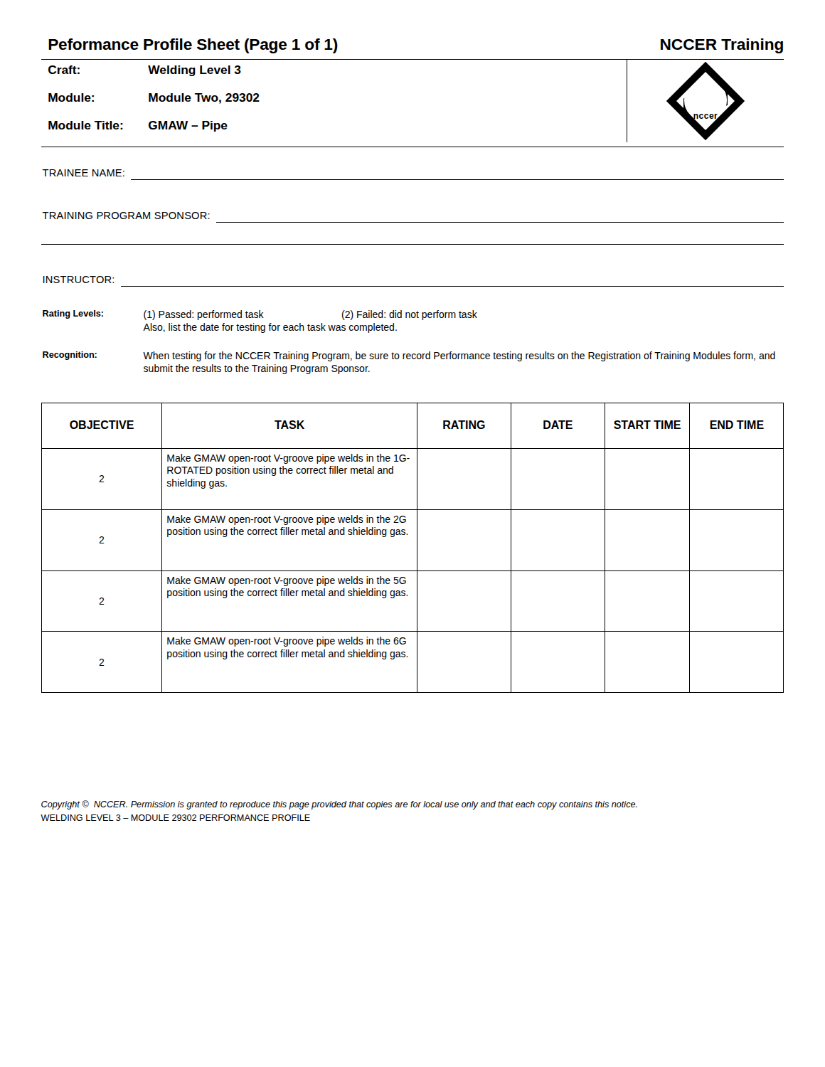Peformance Profile Sheet (Page 1 of 1) NCCER Training
| Craft: | Welding Level 3 | nccer |
| Module: | Module Two, 29302 |
| Module Title: | GMAW – Pipe |
TRAINEE NAME:
TRAINING PROGRAM SPONSOR:
INSTRUCTOR:
| Rating Levels: | (1) Passed: performed task (2) Failed: did not perform task Also, list the date for testing for each task was completed. |
| Recognition: | When testing for the NCCER Training Program, be sure to record Performance testing results on the Registration of Training Modules form, and submit the results to the Training Program Sponsor. |
| OBJECTIVE | TASK | RATING | DATE | START TIME | END TIME |
| --- | --- | --- | --- | --- | --- |
| 2 | Make GMAW open-root V-groove pipe welds in the 1G-ROTATED position using the correct filler metal and shielding gas. | | | | |
| 2 | Make GMAW open-root V-groove pipe welds in the 2G position using the correct filler metal and shielding gas. | | | | |
| 2 | Make GMAW open-root V-groove pipe welds in the 5G position using the correct filler metal and shielding gas. | | | | |
| 2 | Make GMAW open-root V-groove pipe welds in the 6G position using the correct filler metal and shielding gas. | | | | |
Copyright © NCCER. Permission is granted to reproduce this page provided that copies are for local use only and that each copy contains this notice.
WELDING LEVEL 3 – MODULE 29302 PERFORMANCE PROFILE